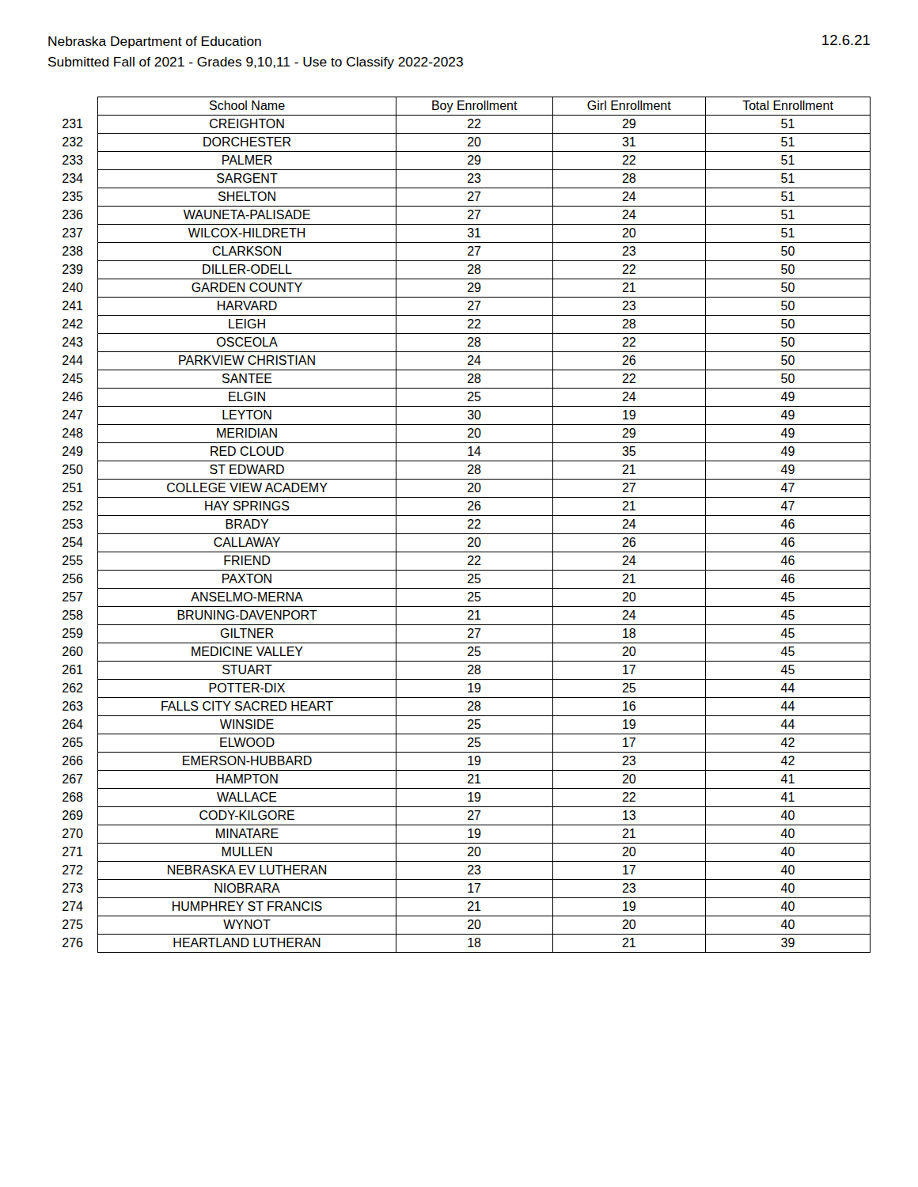Nebraska Department of Education
Submitted Fall of 2021 - Grades 9,10,11 - Use to Classify 2022-2023
12.6.21
| | School Name | Boy Enrollment | Girl Enrollment | Total Enrollment |
| 231 | CREIGHTON | 22 | 29 | 51 |
| 232 | DORCHESTER | 20 | 31 | 51 |
| 233 | PALMER | 29 | 22 | 51 |
| 234 | SARGENT | 23 | 28 | 51 |
| 235 | SHELTON | 27 | 24 | 51 |
| 236 | WAUNETA-PALISADE | 27 | 24 | 51 |
| 237 | WILCOX-HILDRETH | 31 | 20 | 51 |
| 238 | CLARKSON | 27 | 23 | 50 |
| 239 | DILLER-ODELL | 28 | 22 | 50 |
| 240 | GARDEN COUNTY | 29 | 21 | 50 |
| 241 | HARVARD | 27 | 23 | 50 |
| 242 | LEIGH | 22 | 28 | 50 |
| 243 | OSCEOLA | 28 | 22 | 50 |
| 244 | PARKVIEW CHRISTIAN | 24 | 26 | 50 |
| 245 | SANTEE | 28 | 22 | 50 |
| 246 | ELGIN | 25 | 24 | 49 |
| 247 | LEYTON | 30 | 19 | 49 |
| 248 | MERIDIAN | 20 | 29 | 49 |
| 249 | RED CLOUD | 14 | 35 | 49 |
| 250 | ST EDWARD | 28 | 21 | 49 |
| 251 | COLLEGE VIEW ACADEMY | 20 | 27 | 47 |
| 252 | HAY SPRINGS | 26 | 21 | 47 |
| 253 | BRADY | 22 | 24 | 46 |
| 254 | CALLAWAY | 20 | 26 | 46 |
| 255 | FRIEND | 22 | 24 | 46 |
| 256 | PAXTON | 25 | 21 | 46 |
| 257 | ANSELMO-MERNA | 25 | 20 | 45 |
| 258 | BRUNING-DAVENPORT | 21 | 24 | 45 |
| 259 | GILTNER | 27 | 18 | 45 |
| 260 | MEDICINE VALLEY | 25 | 20 | 45 |
| 261 | STUART | 28 | 17 | 45 |
| 262 | POTTER-DIX | 19 | 25 | 44 |
| 263 | FALLS CITY SACRED HEART | 28 | 16 | 44 |
| 264 | WINSIDE | 25 | 19 | 44 |
| 265 | ELWOOD | 25 | 17 | 42 |
| 266 | EMERSON-HUBBARD | 19 | 23 | 42 |
| 267 | HAMPTON | 21 | 20 | 41 |
| 268 | WALLACE | 19 | 22 | 41 |
| 269 | CODY-KILGORE | 27 | 13 | 40 |
| 270 | MINATARE | 19 | 21 | 40 |
| 271 | MULLEN | 20 | 20 | 40 |
| 272 | NEBRASKA EV LUTHERAN | 23 | 17 | 40 |
| 273 | NIOBRARA | 17 | 23 | 40 |
| 274 | HUMPHREY ST FRANCIS | 21 | 19 | 40 |
| 275 | WYNOT | 20 | 20 | 40 |
| 276 | HEARTLAND LUTHERAN | 18 | 21 | 39 |